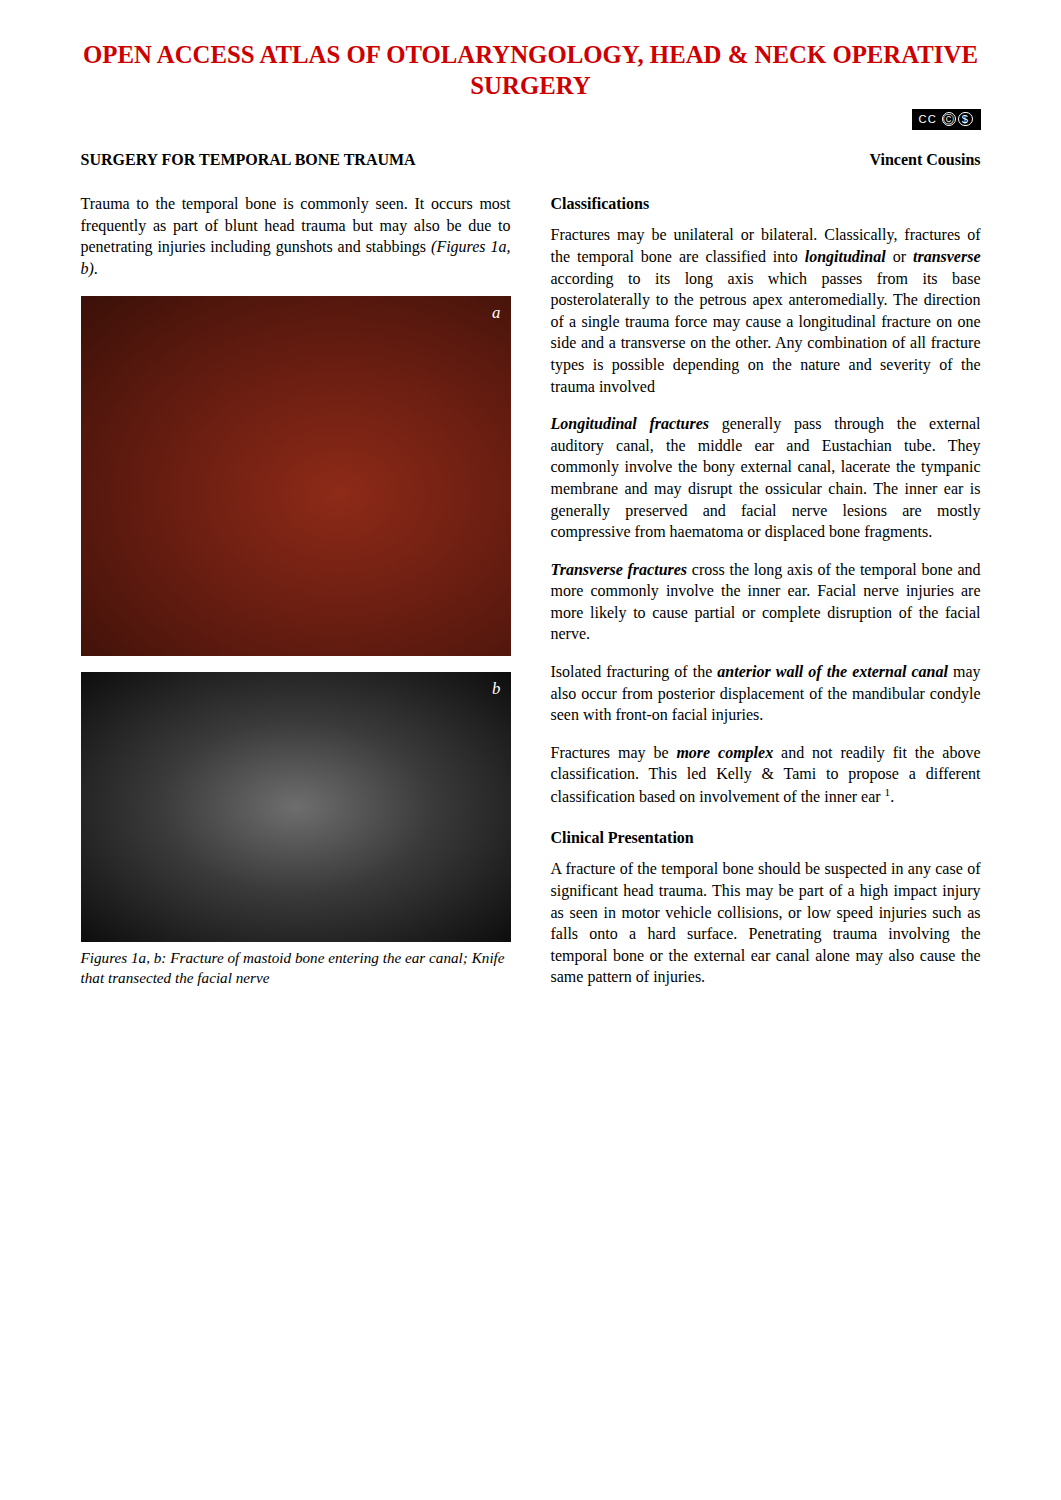OPEN ACCESS ATLAS OF OTOLARYNGOLOGY, HEAD & NECK OPERATIVE SURGERY
CC Ⓒ$
Surgery for Temporal Bone Trauma Vincent Cousins
Trauma to the temporal bone is commonly seen. It occurs most frequently as part of blunt head trauma but may also be due to penetrating injuries including gunshots and stabbings (Figures 1a, b).
a
b
Figures 1a, b: Fracture of mastoid bone entering the ear canal; Knife that transected the facial nerve
Classifications
Fractures may be unilateral or bilateral. Classically, fractures of the temporal bone are classified into longitudinal or transverse according to its long axis which passes from its base posterolaterally to the petrous apex anteromedially. The direction of a single trauma force may cause a longitudinal fracture on one side and a transverse on the other. Any combination of all fracture types is possible depending on the nature and severity of the trauma involved
Longitudinal fractures generally pass through the external auditory canal, the middle ear and Eustachian tube. They commonly involve the bony external canal, lacerate the tympanic membrane and may disrupt the ossicular chain. The inner ear is generally preserved and facial nerve lesions are mostly compressive from haematoma or displaced bone fragments.
Transverse fractures cross the long axis of the temporal bone and more commonly involve the inner ear. Facial nerve injuries are more likely to cause partial or complete disruption of the facial nerve.
Isolated fracturing of the anterior wall of the external canal may also occur from posterior displacement of the mandibular condyle seen with front-on facial injuries.
Fractures may be more complex and not readily fit the above classification. This led Kelly & Tami to propose a different classification based on involvement of the inner ear 1.
Clinical Presentation
A fracture of the temporal bone should be suspected in any case of significant head trauma. This may be part of a high impact injury as seen in motor vehicle collisions, or low speed injuries such as falls onto a hard surface. Penetrating trauma involving the temporal bone or the external ear canal alone may also cause the same pattern of injuries.